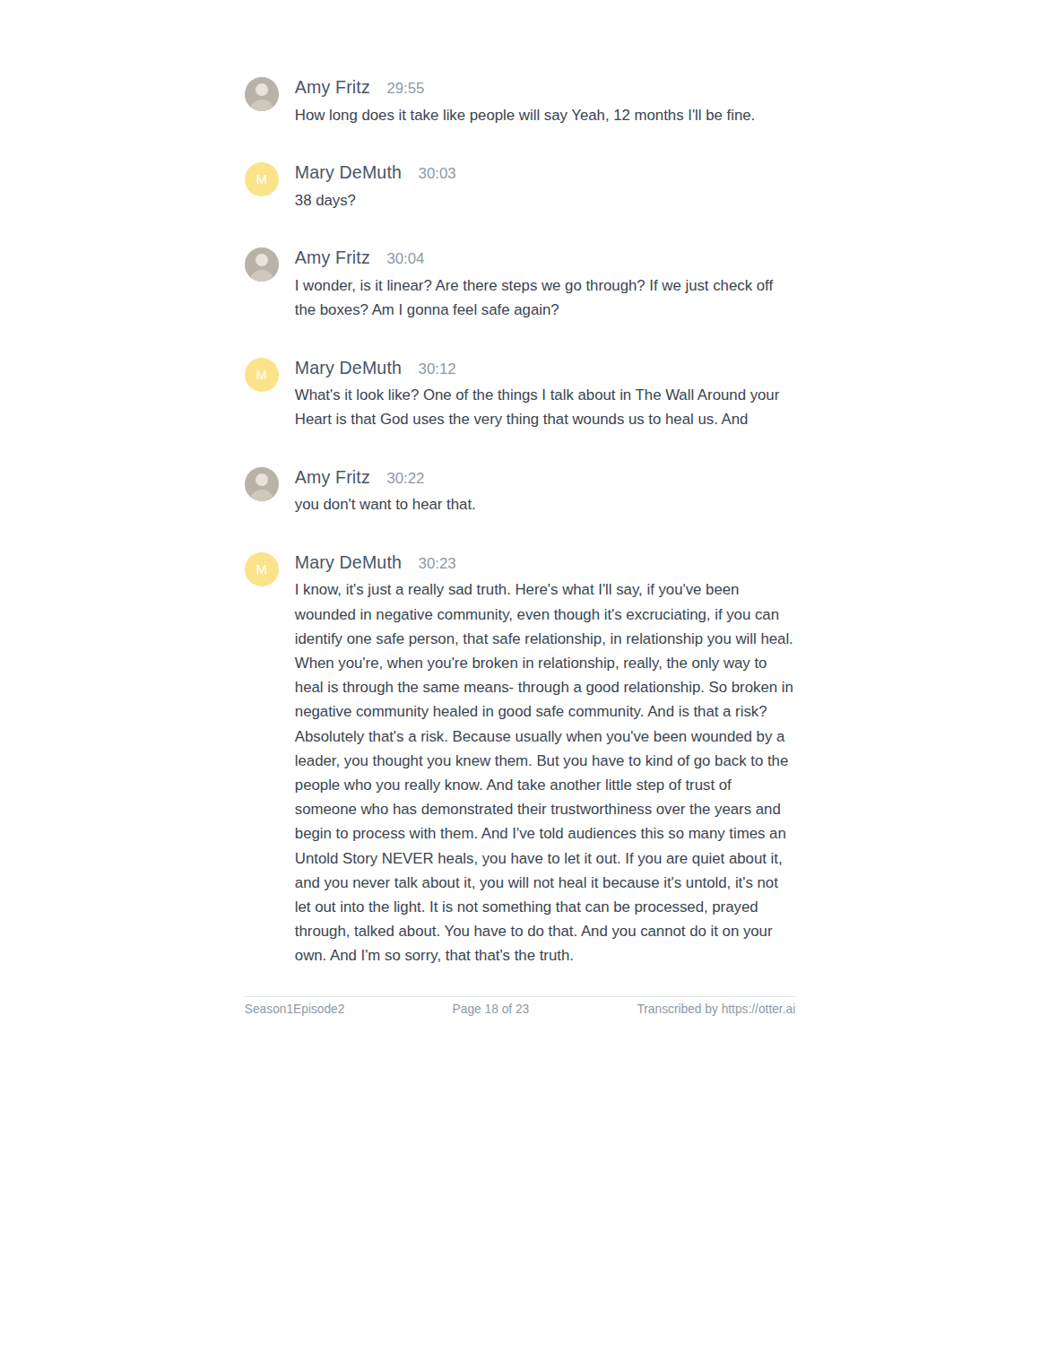Amy Fritz 29:55
How long does it take like people will say Yeah, 12 months I'll be fine.
M
Mary DeMuth 30:03
38 days?
Amy Fritz 30:04
I wonder, is it linear? Are there steps we go through? If we just check off the boxes? Am I gonna feel safe again?
M
Mary DeMuth 30:12
What's it look like? One of the things I talk about in The Wall Around your Heart is that God uses the very thing that wounds us to heal us. And
Amy Fritz 30:22
you don't want to hear that.
M
Mary DeMuth 30:23
I know, it's just a really sad truth. Here's what I'll say, if you've been wounded in negative community, even though it's excruciating, if you can identify one safe person, that safe relationship, in relationship you will heal. When you're, when you're broken in relationship, really, the only way to heal is through the same means- through a good relationship. So broken in negative community healed in good safe community. And is that a risk? Absolutely that's a risk. Because usually when you've been wounded by a leader, you thought you knew them. But you have to kind of go back to the people who you really know. And take another little step of trust of someone who has demonstrated their trustworthiness over the years and begin to process with them. And I've told audiences this so many times an Untold Story NEVER heals, you have to let it out. If you are quiet about it, and you never talk about it, you will not heal it because it's untold, it's not let out into the light. It is not something that can be processed, prayed through, talked about. You have to do that. And you cannot do it on your own. And I'm so sorry, that that's the truth.
Season1Episode2 Page 18 of 23 Transcribed by https://otter.ai